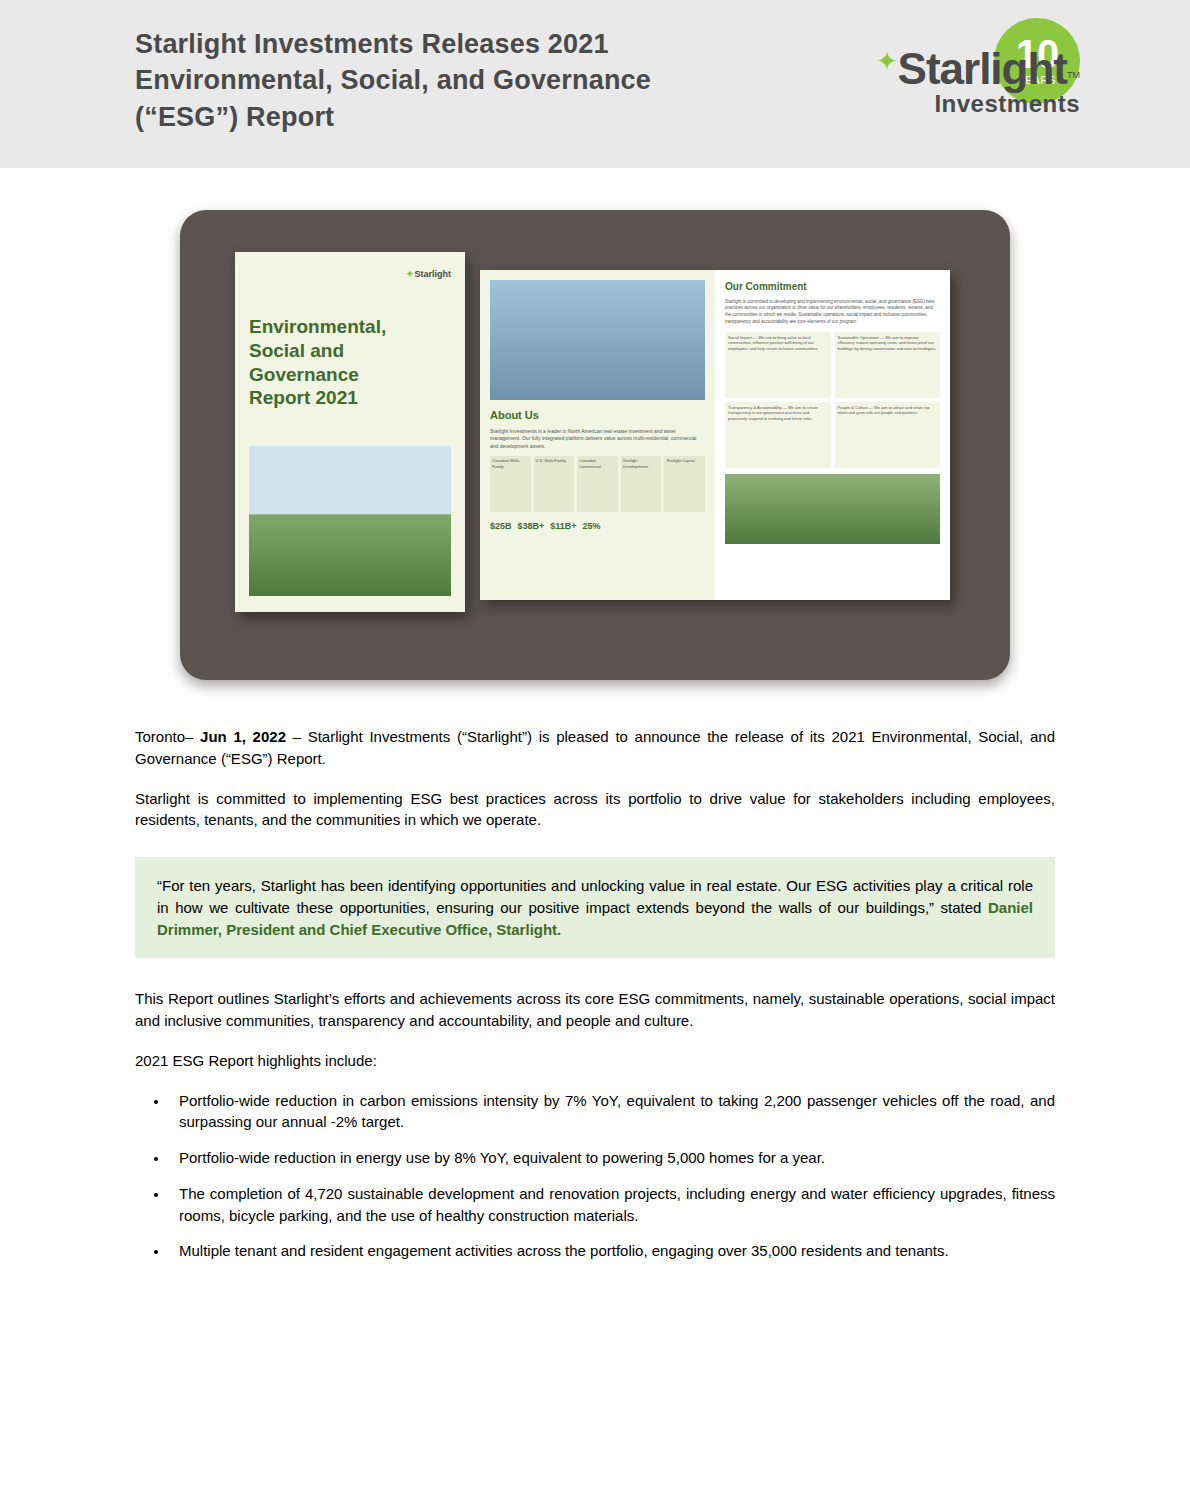Starlight Investments Releases 2021
Environmental, Social, and Governance
(“ESG”) Report
10 YEARS
✦Starlight TM
Investments
✦Starlight
Environmental,
Social and
Governance
Report 2021
About Us
Starlight Investments is a leader in North American real estate investment and asset management. Our fully integrated platform delivers value across multi-residential, commercial and development assets.
Canadian Multi-Family
U.S. Multi-Family
Canadian Commercial
Starlight Developments
Starlight Capital
$25B$38B+$11B+25%
Our Commitment
Starlight is committed to developing and implementing environmental, social, and governance (ESG) best practices across our organization to drive value for our shareholders, employees, residents, tenants, and the communities in which we reside. Sustainable operations, social impact and inclusive communities, transparency and accountability are core elements of our program.
Social Impact — We aim to bring value to local communities, influence positive well-being of our employees, and help create inclusive communities.
Sustainable Operations — We aim to improve efficiency, reduce operating costs, and future-proof our buildings by driving conservation and new technologies.
Transparency & Accountability — We aim to create transparency in our governance practices and proactively respond to evolving and future risks.
People & Culture — We aim to attract and retain top talent and grow with our people and partners.
Toronto– Jun 1, 2022 – Starlight Investments (“Starlight”) is pleased to announce the release of its 2021 Environmental, Social, and Governance (“ESG”) Report.
Starlight is committed to implementing ESG best practices across its portfolio to drive value for stakeholders including employees, residents, tenants, and the communities in which we operate.
“For ten years, Starlight has been identifying opportunities and unlocking value in real estate. Our ESG activities play a critical role in how we cultivate these opportunities, ensuring our positive impact extends beyond the walls of our buildings,” stated Daniel Drimmer, President and Chief Executive Office, Starlight.
This Report outlines Starlight’s efforts and achievements across its core ESG commitments, namely, sustainable operations, social impact and inclusive communities, transparency and accountability, and people and culture.
2021 ESG Report highlights include:
Portfolio-wide reduction in carbon emissions intensity by 7% YoY, equivalent to taking 2,200 passenger vehicles off the road, and surpassing our annual -2% target.
Portfolio-wide reduction in energy use by 8% YoY, equivalent to powering 5,000 homes for a year.
The completion of 4,720 sustainable development and renovation projects, including energy and water efficiency upgrades, fitness rooms, bicycle parking, and the use of healthy construction materials.
Multiple tenant and resident engagement activities across the portfolio, engaging over 35,000 residents and tenants.